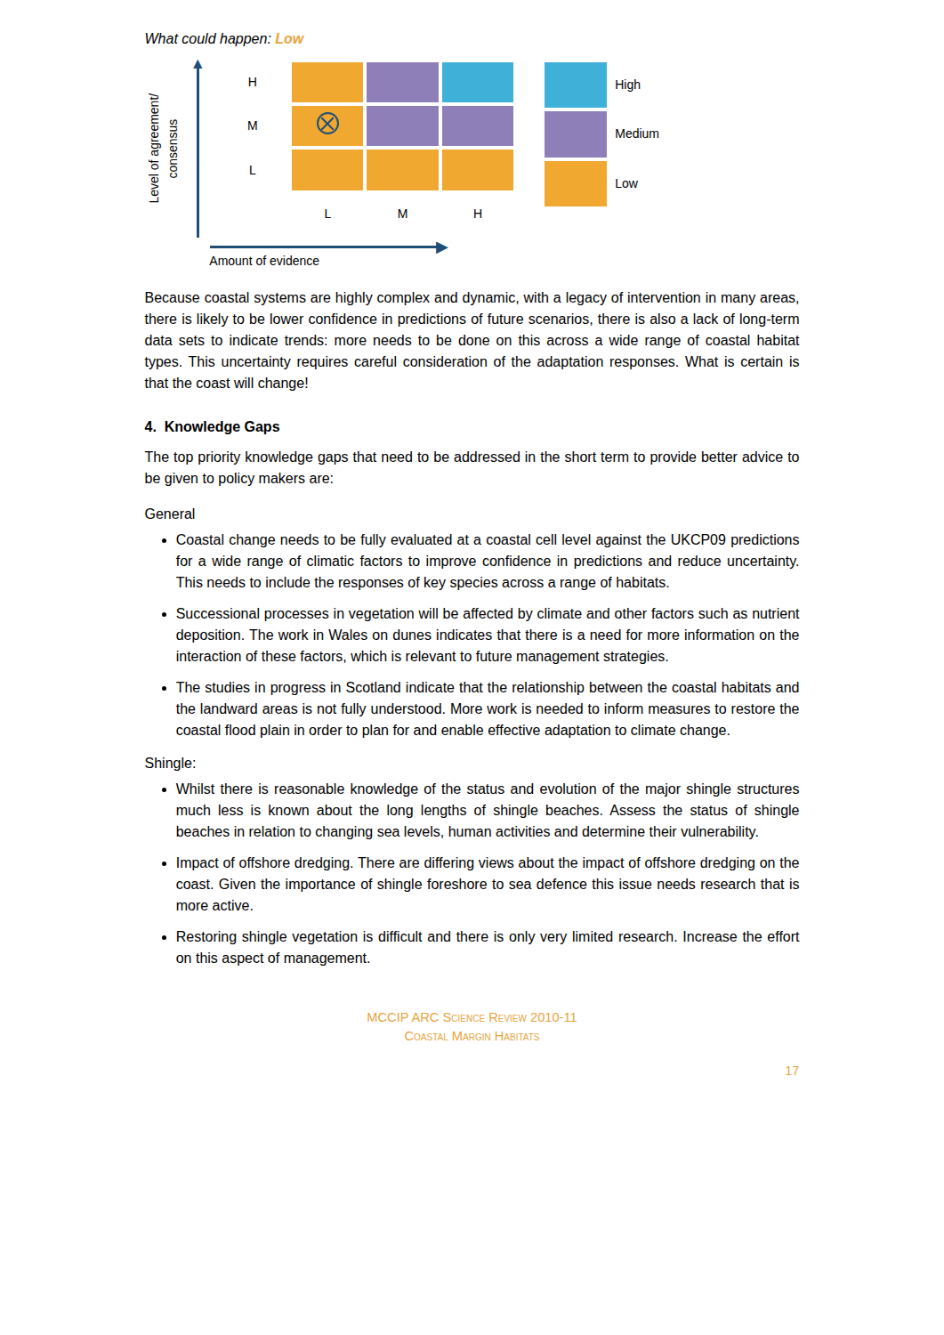What could happen: Low
Level of agreement/
consensus
▲
| H | | | |
| M | | | |
| L | | | |
| | L | M | H |
| | High |
| | Medium |
| | Low |
▶
Amount of evidence
Because coastal systems are highly complex and dynamic, with a legacy of intervention in many areas, there is likely to be lower confidence in predictions of future scenarios, there is also a lack of long-term data sets to indicate trends: more needs to be done on this across a wide range of coastal habitat types. This uncertainty requires careful consideration of the adaptation responses. What is certain is that the coast will change!
4. Knowledge Gaps
The top priority knowledge gaps that need to be addressed in the short term to provide better advice to be given to policy makers are:
General
Coastal change needs to be fully evaluated at a coastal cell level against the UKCP09 predictions for a wide range of climatic factors to improve confidence in predictions and reduce uncertainty. This needs to include the responses of key species across a range of habitats.
Successional processes in vegetation will be affected by climate and other factors such as nutrient deposition. The work in Wales on dunes indicates that there is a need for more information on the interaction of these factors, which is relevant to future management strategies.
The studies in progress in Scotland indicate that the relationship between the coastal habitats and the landward areas is not fully understood. More work is needed to inform measures to restore the coastal flood plain in order to plan for and enable effective adaptation to climate change.
Shingle:
Whilst there is reasonable knowledge of the status and evolution of the major shingle structures much less is known about the long lengths of shingle beaches. Assess the status of shingle beaches in relation to changing sea levels, human activities and determine their vulnerability.
Impact of offshore dredging. There are differing views about the impact of offshore dredging on the coast. Given the importance of shingle foreshore to sea defence this issue needs research that is more active.
Restoring shingle vegetation is difficult and there is only very limited research. Increase the effort on this aspect of management.
MCCIP ARC Science Review 2010-11
Coastal Margin Habitats
17